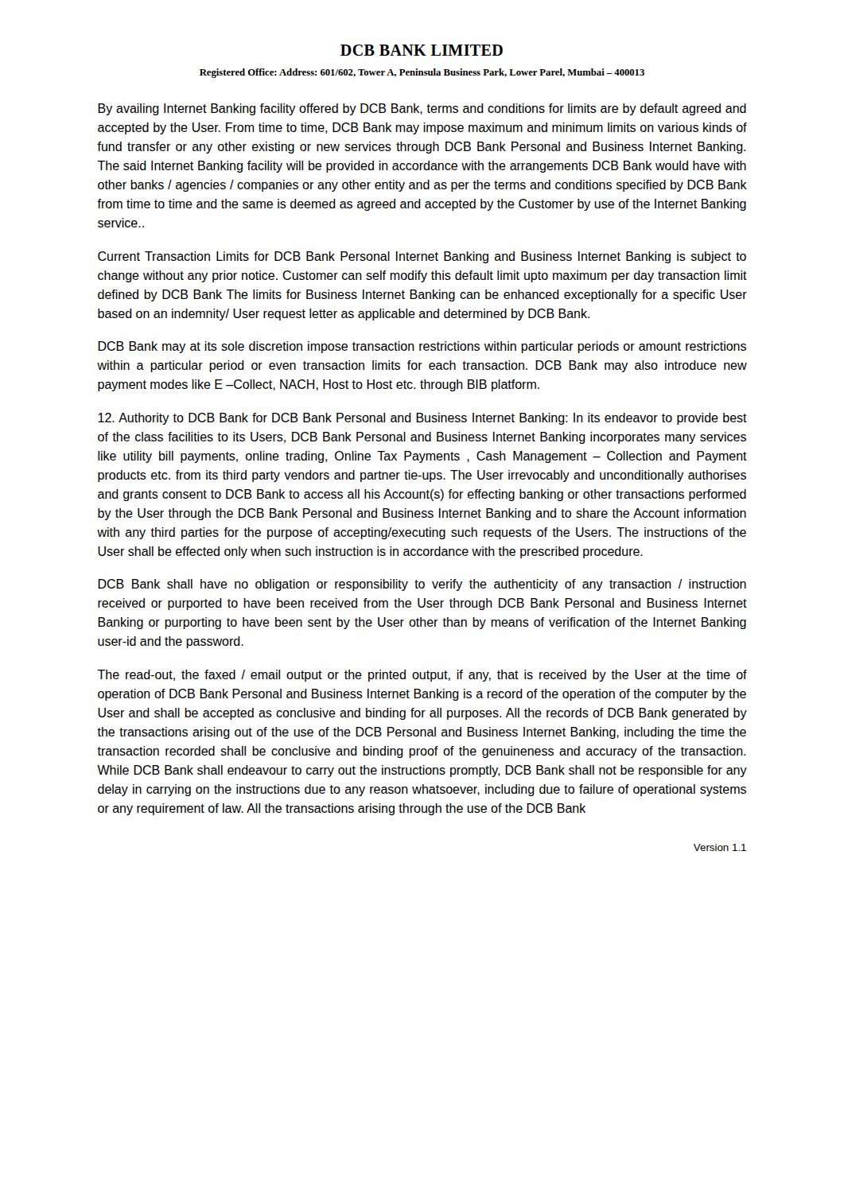DCB BANK LIMITED
Registered Office: Address: 601/602, Tower A, Peninsula Business Park, Lower Parel, Mumbai – 400013
By availing Internet Banking facility offered by DCB Bank, terms and conditions for limits are by default agreed and accepted by the User. From time to time, DCB Bank may impose maximum and minimum limits on various kinds of fund transfer or any other existing or new services through DCB Bank Personal and Business Internet Banking. The said Internet Banking facility will be provided in accordance with the arrangements DCB Bank would have with other banks / agencies / companies or any other entity and as per the terms and conditions specified by DCB Bank from time to time and the same is deemed as agreed and accepted by the Customer by use of the Internet Banking service..
Current Transaction Limits for DCB Bank Personal Internet Banking and Business Internet Banking is subject to change without any prior notice. Customer can self modify this default limit upto maximum per day transaction limit defined by DCB Bank The limits for Business Internet Banking can be enhanced exceptionally for a specific User based on an indemnity/ User request letter as applicable and determined by DCB Bank.
DCB Bank may at its sole discretion impose transaction restrictions within particular periods or amount restrictions within a particular period or even transaction limits for each transaction. DCB Bank may also introduce new payment modes like E –Collect, NACH, Host to Host etc. through BIB platform.
12. Authority to DCB Bank for DCB Bank Personal and Business Internet Banking: In its endeavor to provide best of the class facilities to its Users, DCB Bank Personal and Business Internet Banking incorporates many services like utility bill payments, online trading, Online Tax Payments , Cash Management – Collection and Payment products etc. from its third party vendors and partner tie-ups. The User irrevocably and unconditionally authorises and grants consent to DCB Bank to access all his Account(s) for effecting banking or other transactions performed by the User through the DCB Bank Personal and Business Internet Banking and to share the Account information with any third parties for the purpose of accepting/executing such requests of the Users. The instructions of the User shall be effected only when such instruction is in accordance with the prescribed procedure.
DCB Bank shall have no obligation or responsibility to verify the authenticity of any transaction / instruction received or purported to have been received from the User through DCB Bank Personal and Business Internet Banking or purporting to have been sent by the User other than by means of verification of the Internet Banking user-id and the password.
The read-out, the faxed / email output or the printed output, if any, that is received by the User at the time of operation of DCB Bank Personal and Business Internet Banking is a record of the operation of the computer by the User and shall be accepted as conclusive and binding for all purposes. All the records of DCB Bank generated by the transactions arising out of the use of the DCB Personal and Business Internet Banking, including the time the transaction recorded shall be conclusive and binding proof of the genuineness and accuracy of the transaction. While DCB Bank shall endeavour to carry out the instructions promptly, DCB Bank shall not be responsible for any delay in carrying on the instructions due to any reason whatsoever, including due to failure of operational systems or any requirement of law. All the transactions arising through the use of the DCB Bank
Version 1.1